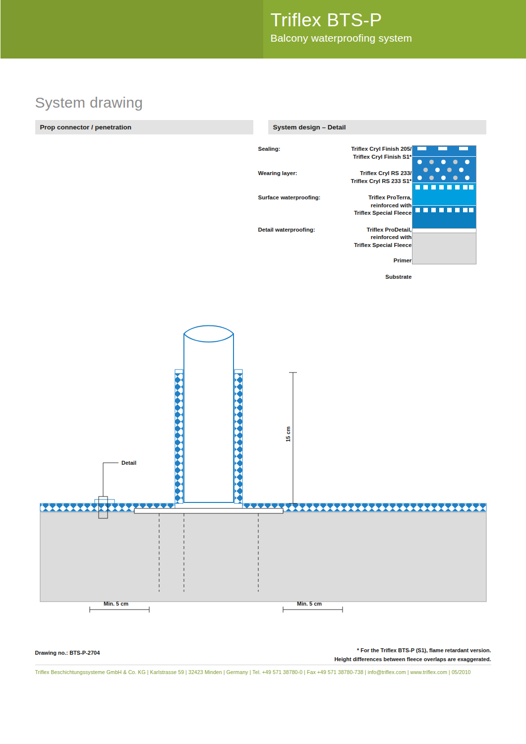Triflex BTS-P
Balcony waterproofing system
System drawing
Prop connector / penetration
System design – Detail
| Sealing: | Triflex Cryl Finish 205/ Triflex Cryl Finish S1* | |
| Wearing layer: | Triflex Cryl RS 233/ Triflex Cryl RS 233 S1* |
| Surface waterproofing: | Triflex ProTerra, reinforced with Triflex Special Fleece |
| Detail waterproofing: | Triflex ProDetail, reinforced with Triflex Special Fleece Primer |
| | Substrate |
Detail 15 cm Min. 5 cm Min. 5 cm
* For the Triflex BTS-P (S1), flame retardant version.
Height differences between fleece overlaps are exaggerated.
Drawing no.: BTS-P-2704
Triflex Beschichtungssysteme GmbH & Co. KG | Karlstrasse 59 | 32423 Minden | Germany | Tel. +49 571 38780-0 | Fax +49 571 38780-738 | info@triflex.com | www.triflex.com | 05/2010